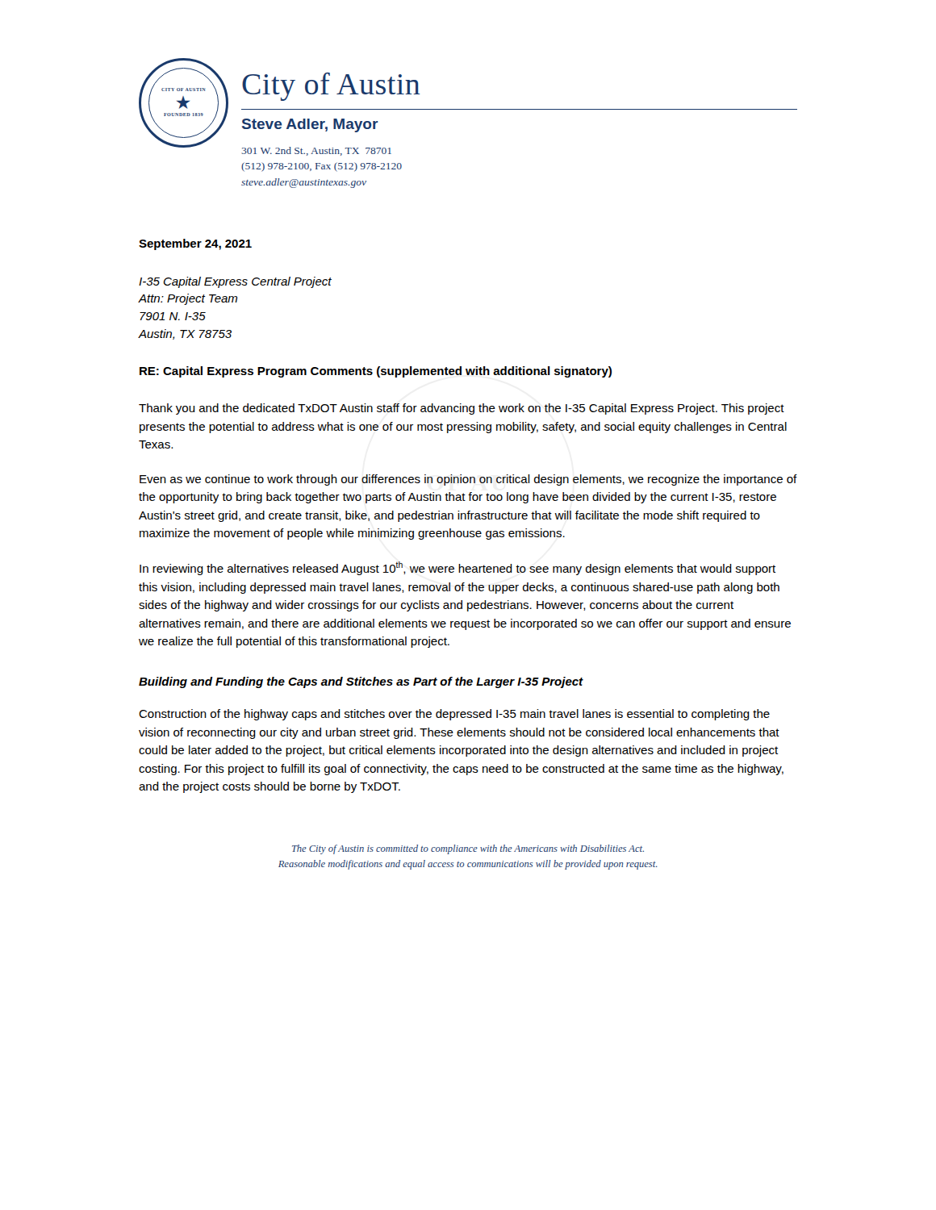CITY OF AUSTIN
★
FOUNDED 1839
City of Austin
Steve Adler, Mayor
301 W. 2nd St., Austin, TX 78701
(512) 978-2100, Fax (512) 978-2120
steve.adler@austintexas.gov
OF AU
September 24, 2021
I-35 Capital Express Central Project
Attn: Project Team
7901 N. I-35
Austin, TX 78753
RE: Capital Express Program Comments (supplemented with additional signatory)
Thank you and the dedicated TxDOT Austin staff for advancing the work on the I-35 Capital Express Project. This project presents the potential to address what is one of our most pressing mobility, safety, and social equity challenges in Central Texas.
Even as we continue to work through our differences in opinion on critical design elements, we recognize the importance of the opportunity to bring back together two parts of Austin that for too long have been divided by the current I-35, restore Austin's street grid, and create transit, bike, and pedestrian infrastructure that will facilitate the mode shift required to maximize the movement of people while minimizing greenhouse gas emissions.
In reviewing the alternatives released August 10th, we were heartened to see many design elements that would support this vision, including depressed main travel lanes, removal of the upper decks, a continuous shared-use path along both sides of the highway and wider crossings for our cyclists and pedestrians. However, concerns about the current alternatives remain, and there are additional elements we request be incorporated so we can offer our support and ensure we realize the full potential of this transformational project.
Building and Funding the Caps and Stitches as Part of the Larger I-35 Project
Construction of the highway caps and stitches over the depressed I-35 main travel lanes is essential to completing the vision of reconnecting our city and urban street grid. These elements should not be considered local enhancements that could be later added to the project, but critical elements incorporated into the design alternatives and included in project costing. For this project to fulfill its goal of connectivity, the caps need to be constructed at the same time as the highway, and the project costs should be borne by TxDOT.
The City of Austin is committed to compliance with the Americans with Disabilities Act.
Reasonable modifications and equal access to communications will be provided upon request.